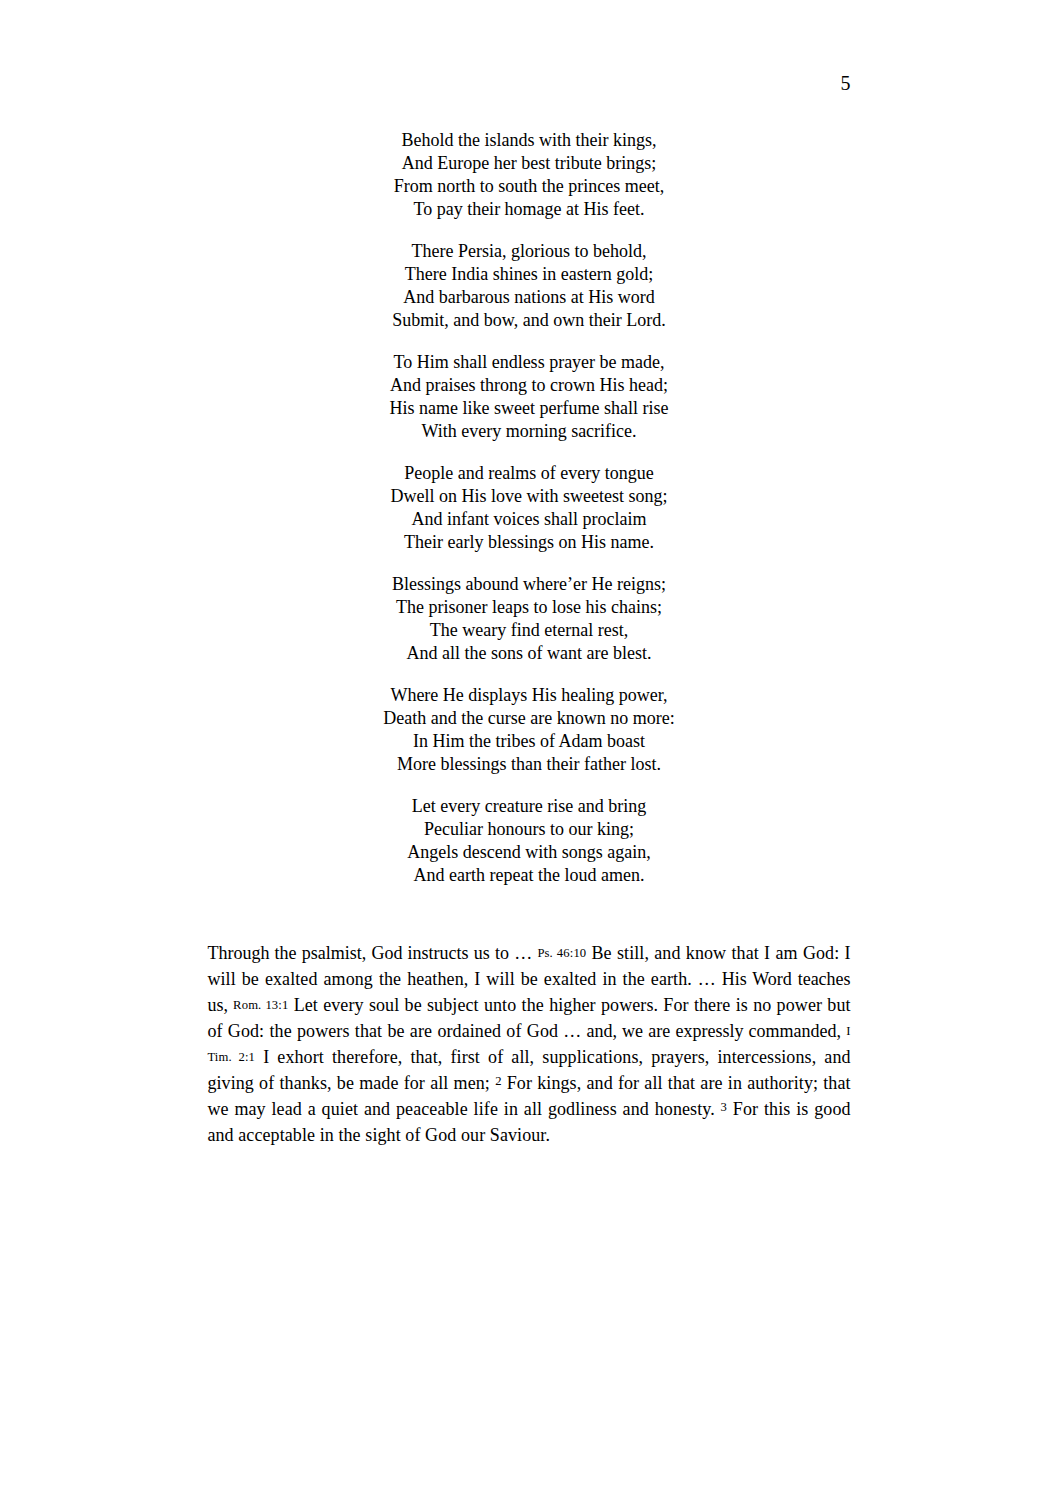5
Behold the islands with their kings,
And Europe her best tribute brings;
From north to south the princes meet,
To pay their homage at His feet.
There Persia, glorious to behold,
There India shines in eastern gold;
And barbarous nations at His word
Submit, and bow, and own their Lord.
To Him shall endless prayer be made,
And praises throng to crown His head;
His name like sweet perfume shall rise
With every morning sacrifice.
People and realms of every tongue
Dwell on His love with sweetest song;
And infant voices shall proclaim
Their early blessings on His name.
Blessings abound where’er He reigns;
The prisoner leaps to lose his chains;
The weary find eternal rest,
And all the sons of want are blest.
Where He displays His healing power,
Death and the curse are known no more:
In Him the tribes of Adam boast
More blessings than their father lost.
Let every creature rise and bring
Peculiar honours to our king;
Angels descend with songs again,
And earth repeat the loud amen.
Through the psalmist, God instructs us to … Ps. 46:10 Be still, and know that I am God: I will be exalted among the heathen, I will be exalted in the earth. … His Word teaches us, Rom. 13:1 Let every soul be subject unto the higher powers. For there is no power but of God: the powers that be are ordained of God … and, we are expressly commanded, I Tim. 2:1 I exhort therefore, that, first of all, supplications, prayers, intercessions, and giving of thanks, be made for all men; 2 For kings, and for all that are in authority; that we may lead a quiet and peaceable life in all godliness and honesty. 3 For this is good and acceptable in the sight of God our Saviour.